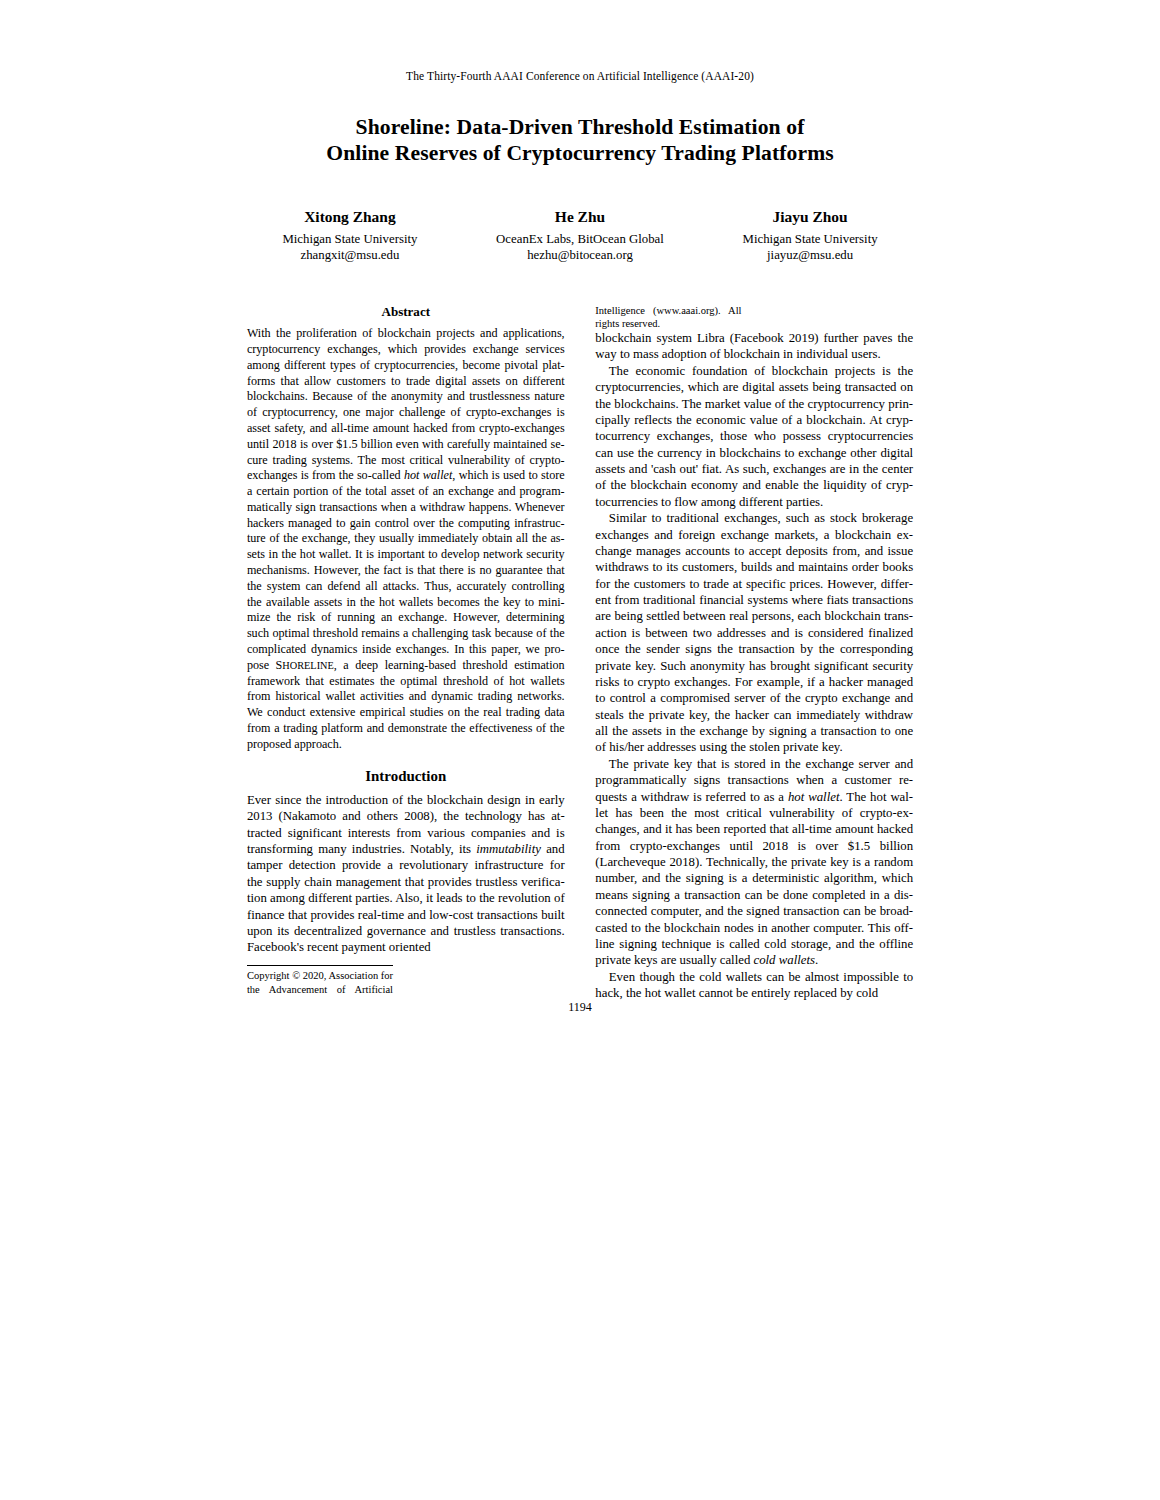The Thirty-Fourth AAAI Conference on Artificial Intelligence (AAAI-20)
Shoreline: Data-Driven Threshold Estimation of
Online Reserves of Cryptocurrency Trading Platforms
| Xitong Zhang Michigan State University zhangxit@msu.edu | He Zhu OceanEx Labs, BitOcean Global hezhu@bitocean.org | Jiayu Zhou Michigan State University jiayuz@msu.edu |
Abstract
With the proliferation of blockchain projects and applications, cryptocurrency exchanges, which provides exchange services among different types of cryptocurrencies, become pivotal platforms that allow customers to trade digital assets on different blockchains. Because of the anonymity and trustlessness nature of cryptocurrency, one major challenge of crypto-exchanges is asset safety, and all-time amount hacked from crypto-exchanges until 2018 is over $1.5 billion even with carefully maintained secure trading systems. The most critical vulnerability of crypto-exchanges is from the so-called hot wallet, which is used to store a certain portion of the total asset of an exchange and programmatically sign transactions when a withdraw happens. Whenever hackers managed to gain control over the computing infrastructure of the exchange, they usually immediately obtain all the assets in the hot wallet. It is important to develop network security mechanisms. However, the fact is that there is no guarantee that the system can defend all attacks. Thus, accurately controlling the available assets in the hot wallets becomes the key to minimize the risk of running an exchange. However, determining such optimal threshold remains a challenging task because of the complicated dynamics inside exchanges. In this paper, we propose SHORELINE, a deep learning-based threshold estimation framework that estimates the optimal threshold of hot wallets from historical wallet activities and dynamic trading networks. We conduct extensive empirical studies on the real trading data from a trading platform and demonstrate the effectiveness of the proposed approach.
Introduction
Ever since the introduction of the blockchain design in early 2013 (Nakamoto and others 2008), the technology has attracted significant interests from various companies and is transforming many industries. Notably, its immutability and tamper detection provide a revolutionary infrastructure for the supply chain management that provides trustless verification among different parties. Also, it leads to the revolution of finance that provides real-time and low-cost transactions built upon its decentralized governance and trustless transactions. Facebook's recent payment oriented
Copyright © 2020, Association for the Advancement of Artificial Intelligence (www.aaai.org). All rights reserved.
blockchain system Libra (Facebook 2019) further paves the way to mass adoption of blockchain in individual users.
The economic foundation of blockchain projects is the cryptocurrencies, which are digital assets being transacted on the blockchains. The market value of the cryptocurrency principally reflects the economic value of a blockchain. At cryptocurrency exchanges, those who possess cryptocurrencies can use the currency in blockchains to exchange other digital assets and 'cash out' fiat. As such, exchanges are in the center of the blockchain economy and enable the liquidity of cryptocurrencies to flow among different parties.
Similar to traditional exchanges, such as stock brokerage exchanges and foreign exchange markets, a blockchain exchange manages accounts to accept deposits from, and issue withdraws to its customers, builds and maintains order books for the customers to trade at specific prices. However, different from traditional financial systems where fiats transactions are being settled between real persons, each blockchain transaction is between two addresses and is considered finalized once the sender signs the transaction by the corresponding private key. Such anonymity has brought significant security risks to crypto exchanges. For example, if a hacker managed to control a compromised server of the crypto exchange and steals the private key, the hacker can immediately withdraw all the assets in the exchange by signing a transaction to one of his/her addresses using the stolen private key.
The private key that is stored in the exchange server and programmatically signs transactions when a customer requests a withdraw is referred to as a hot wallet. The hot wallet has been the most critical vulnerability of crypto-exchanges, and it has been reported that all-time amount hacked from crypto-exchanges until 2018 is over $1.5 billion (Larcheveque 2018). Technically, the private key is a random number, and the signing is a deterministic algorithm, which means signing a transaction can be done completed in a disconnected computer, and the signed transaction can be broadcasted to the blockchain nodes in another computer. This offline signing technique is called cold storage, and the offline private keys are usually called cold wallets.
Even though the cold wallets can be almost impossible to hack, the hot wallet cannot be entirely replaced by cold
1194